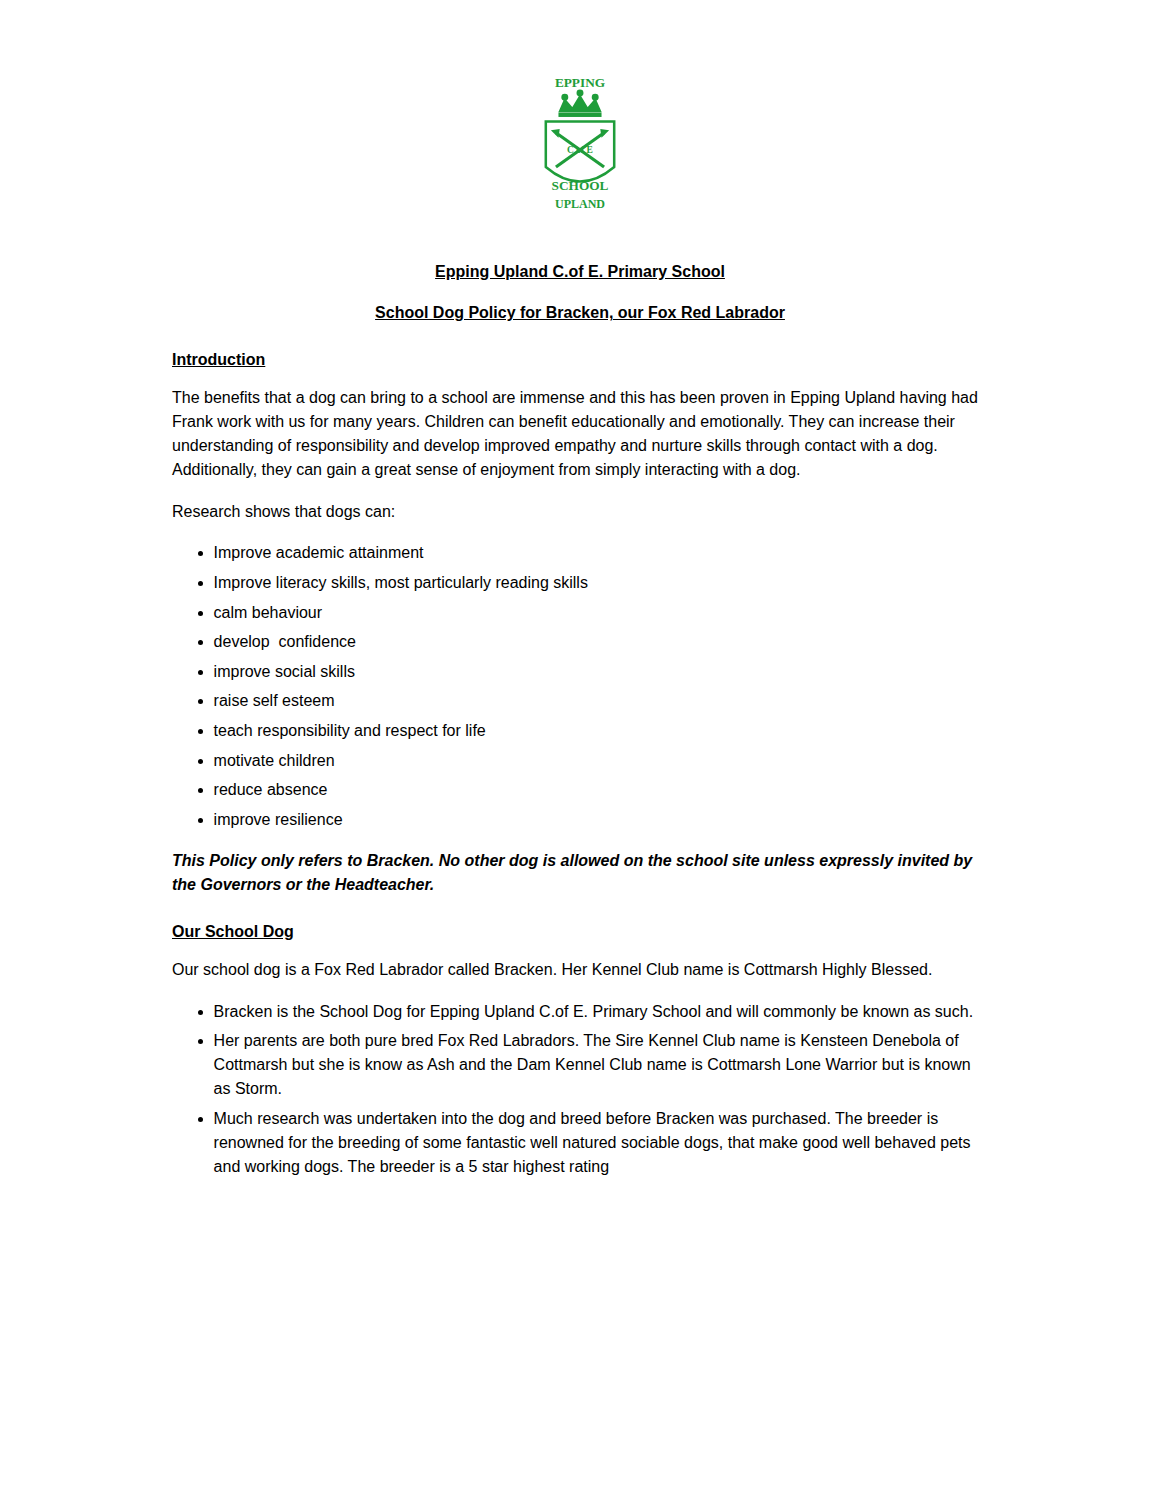EPPING C of E SCHOOL UPLAND
Epping Upland C.of E. Primary School
School Dog Policy for Bracken, our Fox Red Labrador
Introduction
The benefits that a dog can bring to a school are immense and this has been proven in Epping Upland having had Frank work with us for many years. Children can benefit educationally and emotionally. They can increase their understanding of responsibility and develop improved empathy and nurture skills through contact with a dog. Additionally, they can gain a great sense of enjoyment from simply interacting with a dog.
Research shows that dogs can:
Improve academic attainment
Improve literacy skills, most particularly reading skills
calm behaviour
develop confidence
improve social skills
raise self esteem
teach responsibility and respect for life
motivate children
reduce absence
improve resilience
This Policy only refers to Bracken. No other dog is allowed on the school site unless expressly invited by the Governors or the Headteacher.
Our School Dog
Our school dog is a Fox Red Labrador called Bracken. Her Kennel Club name is Cottmarsh Highly Blessed.
Bracken is the School Dog for Epping Upland C.of E. Primary School and will commonly be known as such.
Her parents are both pure bred Fox Red Labradors. The Sire Kennel Club name is Kensteen Denebola of Cottmarsh but she is know as Ash and the Dam Kennel Club name is Cottmarsh Lone Warrior but is known as Storm.
Much research was undertaken into the dog and breed before Bracken was purchased. The breeder is renowned for the breeding of some fantastic well natured sociable dogs, that make good well behaved pets and working dogs. The breeder is a 5 star highest rating